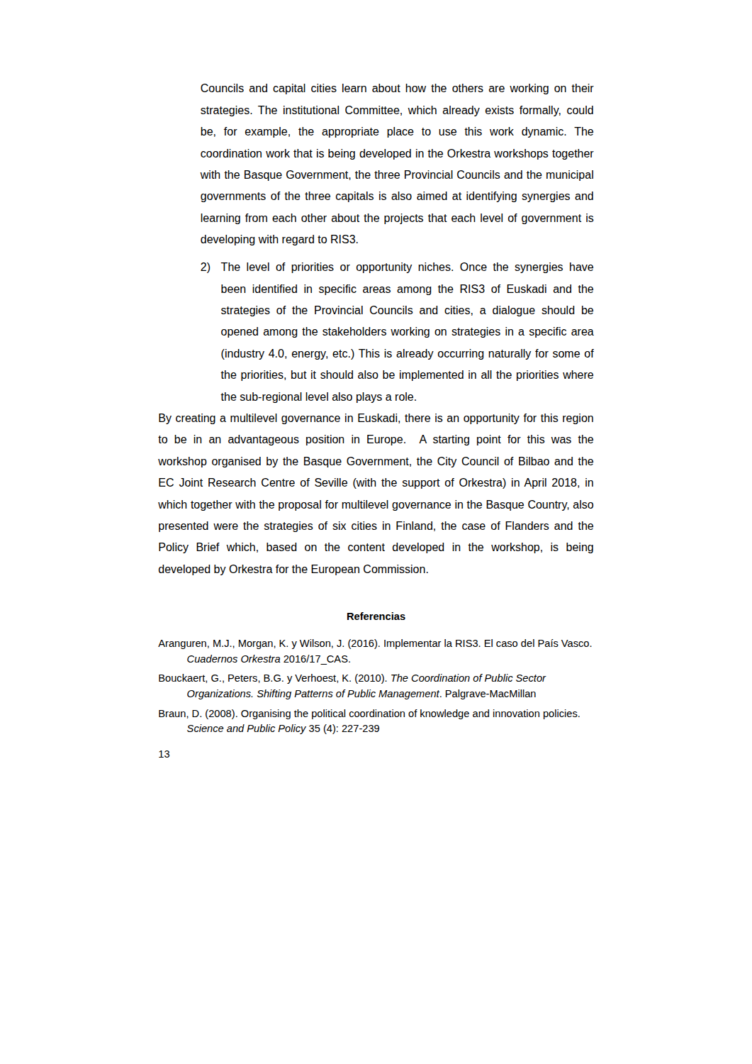Councils and capital cities learn about how the others are working on their strategies. The institutional Committee, which already exists formally, could be, for example, the appropriate place to use this work dynamic. The coordination work that is being developed in the Orkestra workshops together with the Basque Government, the three Provincial Councils and the municipal governments of the three capitals is also aimed at identifying synergies and learning from each other about the projects that each level of government is developing with regard to RIS3.
2) The level of priorities or opportunity niches. Once the synergies have been identified in specific areas among the RIS3 of Euskadi and the strategies of the Provincial Councils and cities, a dialogue should be opened among the stakeholders working on strategies in a specific area (industry 4.0, energy, etc.) This is already occurring naturally for some of the priorities, but it should also be implemented in all the priorities where the sub-regional level also plays a role.
By creating a multilevel governance in Euskadi, there is an opportunity for this region to be in an advantageous position in Europe. A starting point for this was the workshop organised by the Basque Government, the City Council of Bilbao and the EC Joint Research Centre of Seville (with the support of Orkestra) in April 2018, in which together with the proposal for multilevel governance in the Basque Country, also presented were the strategies of six cities in Finland, the case of Flanders and the Policy Brief which, based on the content developed in the workshop, is being developed by Orkestra for the European Commission.
Referencias
Aranguren, M.J., Morgan, K. y Wilson, J. (2016). Implementar la RIS3. El caso del País Vasco. Cuadernos Orkestra 2016/17_CAS.
Bouckaert, G., Peters, B.G. y Verhoest, K. (2010). The Coordination of Public Sector Organizations. Shifting Patterns of Public Management. Palgrave-MacMillan
Braun, D. (2008). Organising the political coordination of knowledge and innovation policies. Science and Public Policy 35 (4): 227-239
13